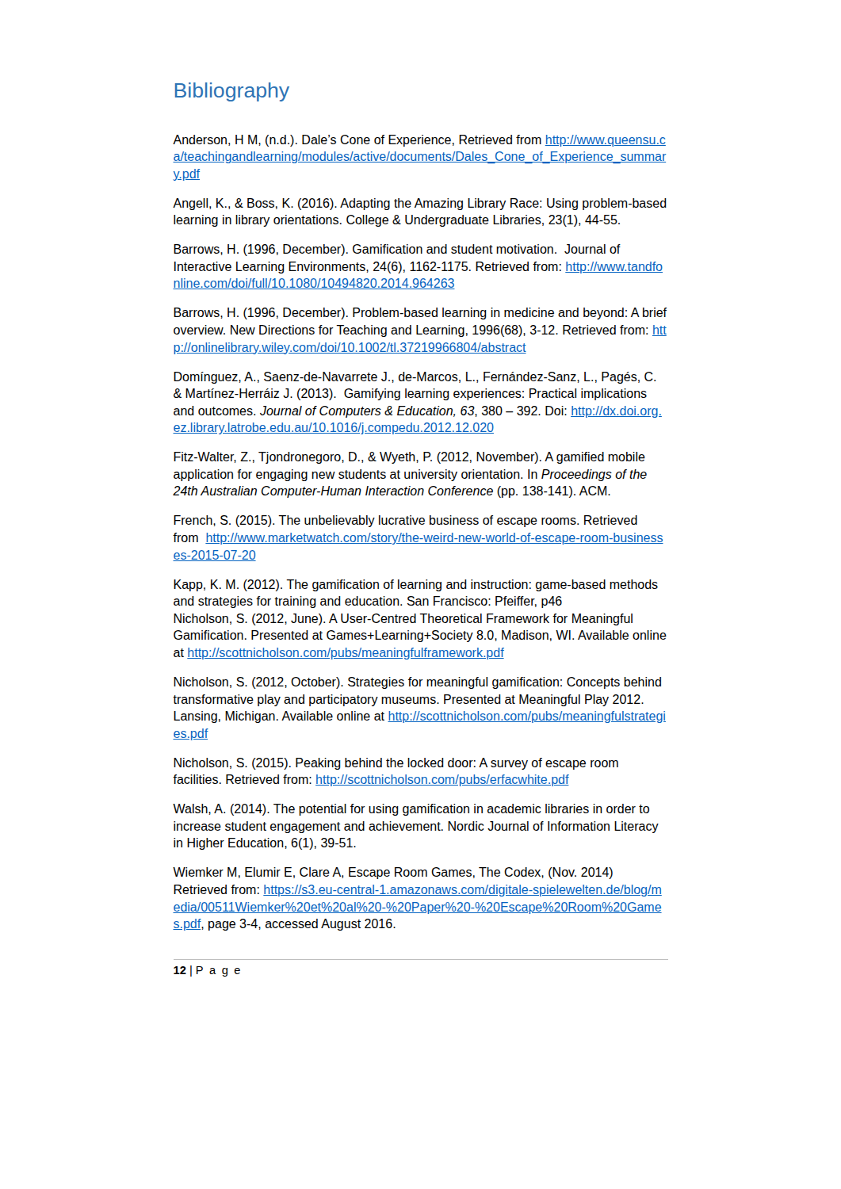Bibliography
Anderson, H M, (n.d.). Dale’s Cone of Experience, Retrieved from http://www.queensu.ca/teachingandlearning/modules/active/documents/Dales_Cone_of_Experience_summary.pdf
Angell, K., & Boss, K. (2016). Adapting the Amazing Library Race: Using problem-based learning in library orientations. College & Undergraduate Libraries, 23(1), 44-55.
Barrows, H. (1996, December). Gamification and student motivation. Journal of Interactive Learning Environments, 24(6), 1162-1175. Retrieved from: http://www.tandfonline.com/doi/full/10.1080/10494820.2014.964263
Barrows, H. (1996, December). Problem-based learning in medicine and beyond: A brief overview. New Directions for Teaching and Learning, 1996(68), 3-12. Retrieved from: http://onlinelibrary.wiley.com/doi/10.1002/tl.37219966804/abstract
Domínguez, A., Saenz-de-Navarrete J., de-Marcos, L., Fernández-Sanz, L., Pagés, C. & Martínez-Herráiz J. (2013). Gamifying learning experiences: Practical implications and outcomes. Journal of Computers & Education, 63, 380 – 392. Doi: http://dx.doi.org.ez.library.latrobe.edu.au/10.1016/j.compedu.2012.12.020
Fitz-Walter, Z., Tjondronegoro, D., & Wyeth, P. (2012, November). A gamified mobile application for engaging new students at university orientation. In Proceedings of the 24th Australian Computer-Human Interaction Conference (pp. 138-141). ACM.
French, S. (2015). The unbelievably lucrative business of escape rooms. Retrieved from http://www.marketwatch.com/story/the-weird-new-world-of-escape-room-businesses-2015-07-20
Kapp, K. M. (2012). The gamification of learning and instruction: game-based methods and strategies for training and education. San Francisco: Pfeiffer, p46
Nicholson, S. (2012, June). A User-Centred Theoretical Framework for Meaningful Gamification. Presented at Games+Learning+Society 8.0, Madison, WI. Available online at http://scottnicholson.com/pubs/meaningfulframework.pdf
Nicholson, S. (2012, October). Strategies for meaningful gamification: Concepts behind transformative play and participatory museums. Presented at Meaningful Play 2012. Lansing, Michigan. Available online at http://scottnicholson.com/pubs/meaningfulstrategies.pdf
Nicholson, S. (2015). Peaking behind the locked door: A survey of escape room facilities. Retrieved from: http://scottnicholson.com/pubs/erfacwhite.pdf
Walsh, A. (2014). The potential for using gamification in academic libraries in order to increase student engagement and achievement. Nordic Journal of Information Literacy in Higher Education, 6(1), 39-51.
Wiemker M, Elumir E, Clare A, Escape Room Games, The Codex, (Nov. 2014) Retrieved from: https://s3.eu-central-1.amazonaws.com/digitale-spielewelten.de/blog/media/00511Wiemker%20et%20al%20-%20Paper%20-%20Escape%20Room%20Games.pdf, page 3-4, accessed August 2016.
12 | P a g e